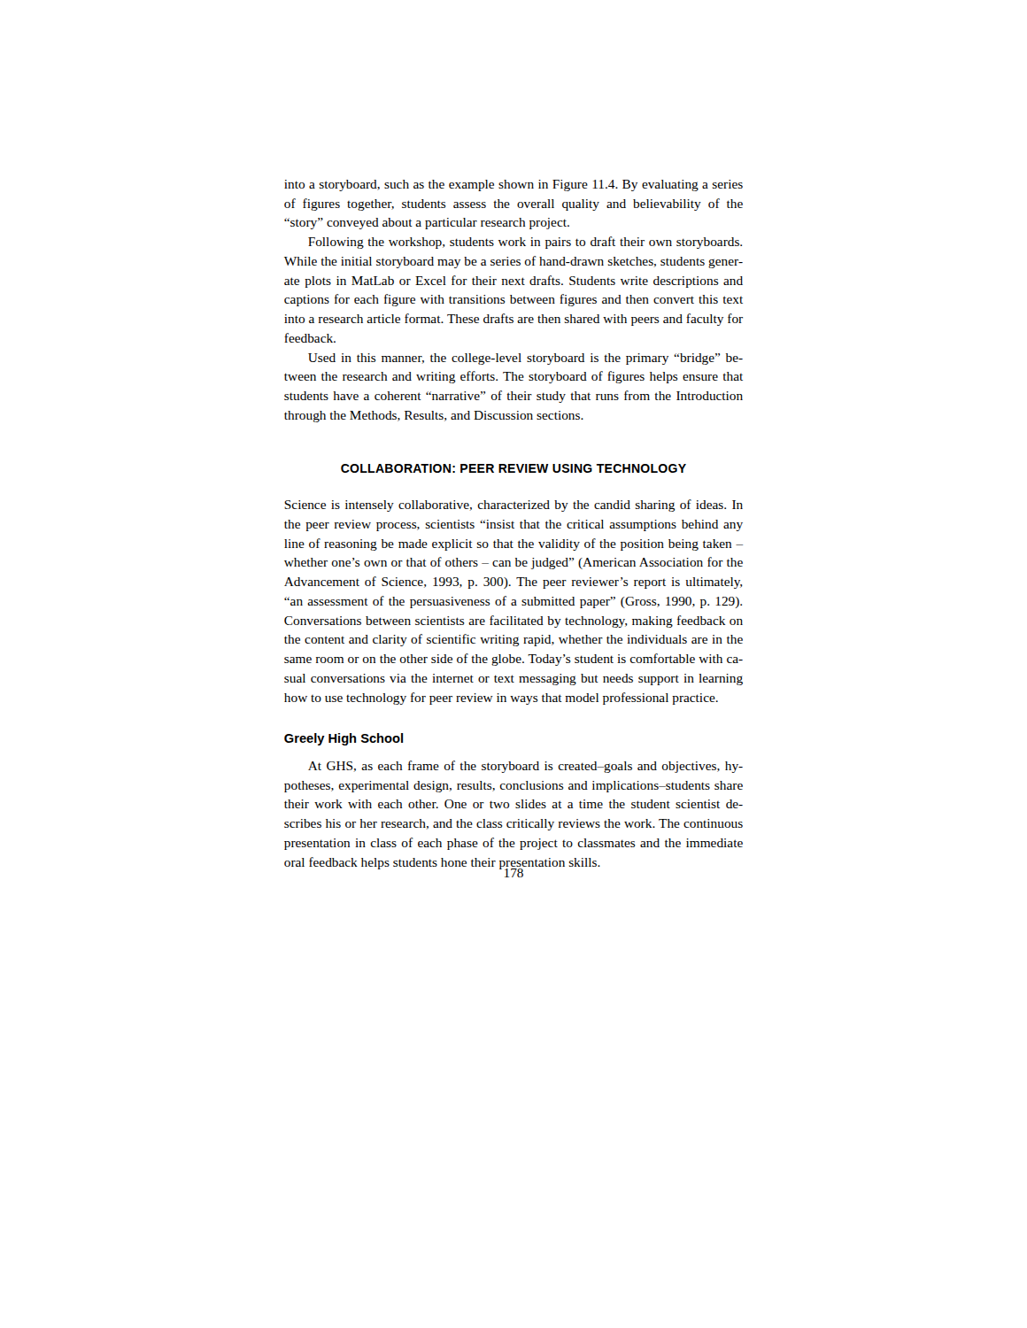into a storyboard, such as the example shown in Figure 11.4. By evaluating a series of figures together, students assess the overall quality and believability of the “story” conveyed about a particular research project.
Following the workshop, students work in pairs to draft their own storyboards. While the initial storyboard may be a series of hand-drawn sketches, students generate plots in MatLab or Excel for their next drafts. Students write descriptions and captions for each figure with transitions between figures and then convert this text into a research article format. These drafts are then shared with peers and faculty for feedback.
Used in this manner, the college-level storyboard is the primary “bridge” between the research and writing efforts. The storyboard of figures helps ensure that students have a coherent “narrative” of their study that runs from the Introduction through the Methods, Results, and Discussion sections.
COLLABORATION: PEER REVIEW USING TECHNOLOGY
Science is intensely collaborative, characterized by the candid sharing of ideas. In the peer review process, scientists “insist that the critical assumptions behind any line of reasoning be made explicit so that the validity of the position being taken – whether one’s own or that of others – can be judged” (American Association for the Advancement of Science, 1993, p. 300). The peer reviewer’s report is ultimately, “an assessment of the persuasiveness of a submitted paper” (Gross, 1990, p. 129). Conversations between scientists are facilitated by technology, making feedback on the content and clarity of scientific writing rapid, whether the individuals are in the same room or on the other side of the globe. Today’s student is comfortable with casual conversations via the internet or text messaging but needs support in learning how to use technology for peer review in ways that model professional practice.
Greely High School
At GHS, as each frame of the storyboard is created–goals and objectives, hypotheses, experimental design, results, conclusions and implications–students share their work with each other. One or two slides at a time the student scientist describes his or her research, and the class critically reviews the work. The continuous presentation in class of each phase of the project to classmates and the immediate oral feedback helps students hone their presentation skills.
178